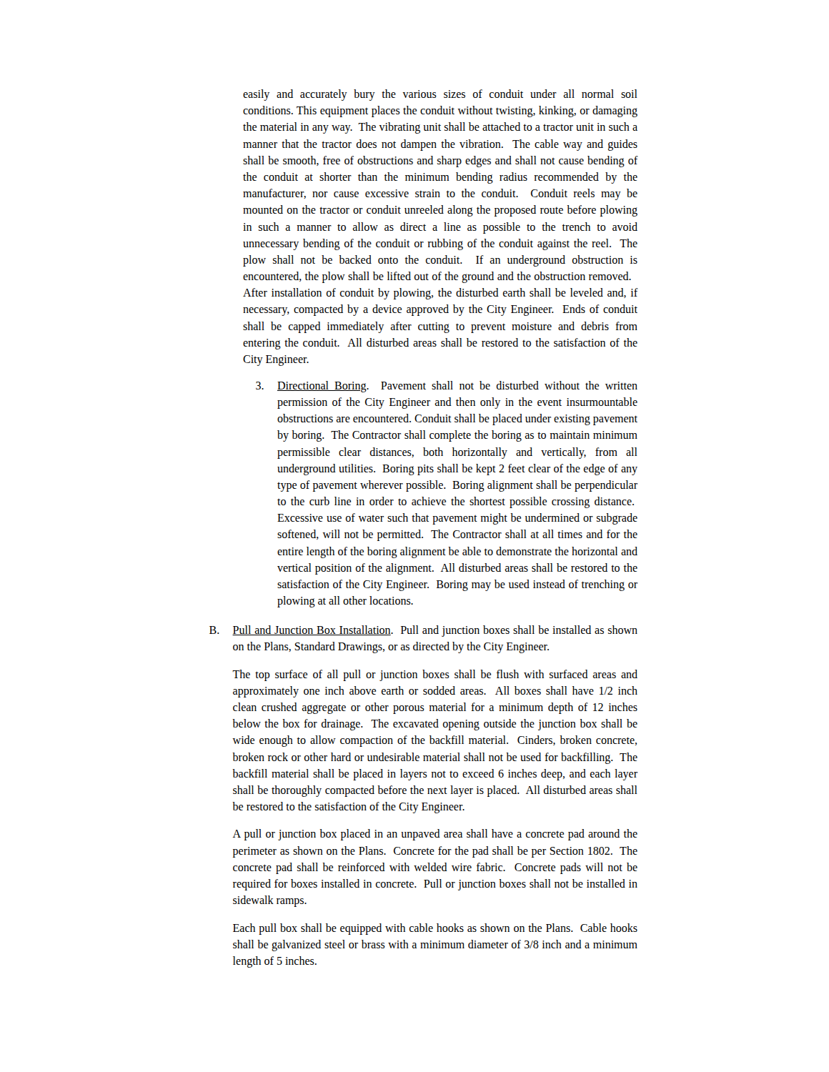easily and accurately bury the various sizes of conduit under all normal soil conditions. This equipment places the conduit without twisting, kinking, or damaging the material in any way. The vibrating unit shall be attached to a tractor unit in such a manner that the tractor does not dampen the vibration. The cable way and guides shall be smooth, free of obstructions and sharp edges and shall not cause bending of the conduit at shorter than the minimum bending radius recommended by the manufacturer, nor cause excessive strain to the conduit. Conduit reels may be mounted on the tractor or conduit unreeled along the proposed route before plowing in such a manner to allow as direct a line as possible to the trench to avoid unnecessary bending of the conduit or rubbing of the conduit against the reel. The plow shall not be backed onto the conduit. If an underground obstruction is encountered, the plow shall be lifted out of the ground and the obstruction removed. After installation of conduit by plowing, the disturbed earth shall be leveled and, if necessary, compacted by a device approved by the City Engineer. Ends of conduit shall be capped immediately after cutting to prevent moisture and debris from entering the conduit. All disturbed areas shall be restored to the satisfaction of the City Engineer.
Directional Boring. Pavement shall not be disturbed without the written permission of the City Engineer and then only in the event insurmountable obstructions are encountered. Conduit shall be placed under existing pavement by boring. The Contractor shall complete the boring as to maintain minimum permissible clear distances, both horizontally and vertically, from all underground utilities. Boring pits shall be kept 2 feet clear of the edge of any type of pavement wherever possible. Boring alignment shall be perpendicular to the curb line in order to achieve the shortest possible crossing distance. Excessive use of water such that pavement might be undermined or subgrade softened, will not be permitted. The Contractor shall at all times and for the entire length of the boring alignment be able to demonstrate the horizontal and vertical position of the alignment. All disturbed areas shall be restored to the satisfaction of the City Engineer. Boring may be used instead of trenching or plowing at all other locations.
Pull and Junction Box Installation. Pull and junction boxes shall be installed as shown on the Plans, Standard Drawings, or as directed by the City Engineer.
The top surface of all pull or junction boxes shall be flush with surfaced areas and approximately one inch above earth or sodded areas. All boxes shall have 1/2 inch clean crushed aggregate or other porous material for a minimum depth of 12 inches below the box for drainage. The excavated opening outside the junction box shall be wide enough to allow compaction of the backfill material. Cinders, broken concrete, broken rock or other hard or undesirable material shall not be used for backfilling. The backfill material shall be placed in layers not to exceed 6 inches deep, and each layer shall be thoroughly compacted before the next layer is placed. All disturbed areas shall be restored to the satisfaction of the City Engineer.
A pull or junction box placed in an unpaved area shall have a concrete pad around the perimeter as shown on the Plans. Concrete for the pad shall be per Section 1802. The concrete pad shall be reinforced with welded wire fabric. Concrete pads will not be required for boxes installed in concrete. Pull or junction boxes shall not be installed in sidewalk ramps.
Each pull box shall be equipped with cable hooks as shown on the Plans. Cable hooks shall be galvanized steel or brass with a minimum diameter of 3/8 inch and a minimum length of 5 inches.